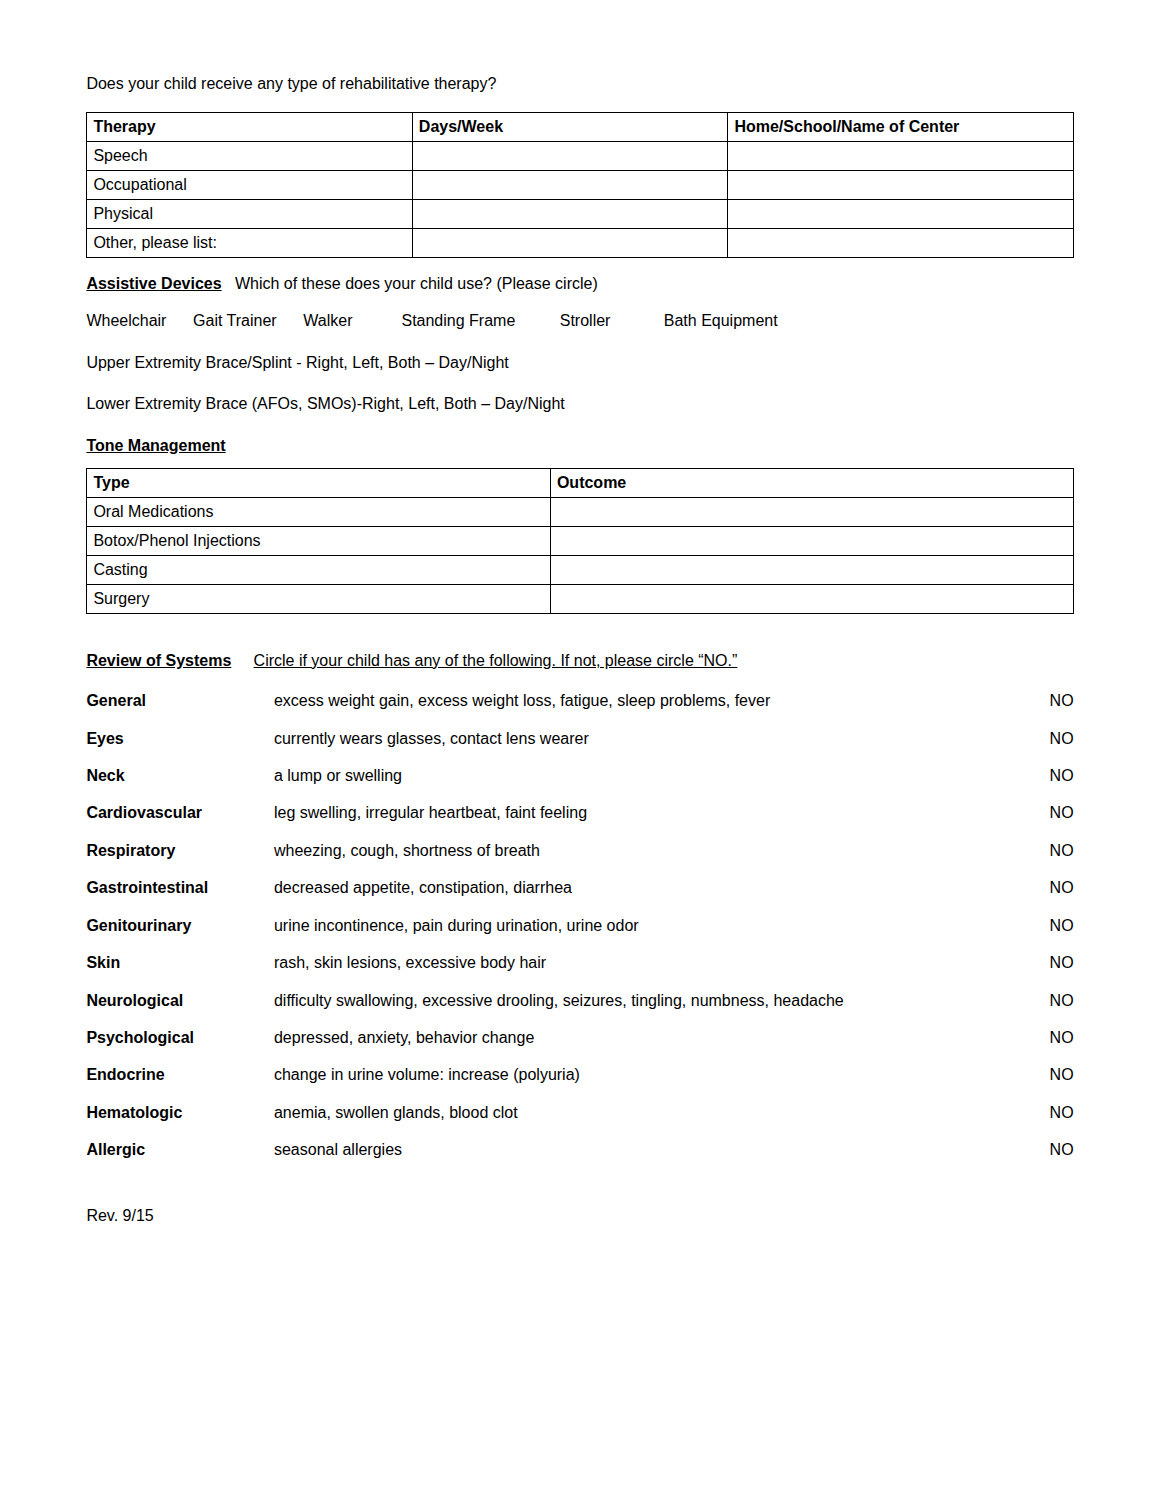Does your child receive any type of rehabilitative therapy?
| Therapy | Days/Week | Home/School/Name of Center |
| --- | --- | --- |
| Speech | | |
| Occupational | | |
| Physical | | |
| Other, please list: | | |
Assistive Devices Which of these does your child use? (Please circle)
Wheelchair Gait Trainer Walker Standing Frame Stroller Bath Equipment
Upper Extremity Brace/Splint - Right, Left, Both – Day/Night
Lower Extremity Brace (AFOs, SMOs)-Right, Left, Both – Day/Night
Tone Management
| Type | Outcome |
| --- | --- |
| Oral Medications | |
| Botox/Phenol Injections | |
| Casting | |
| Surgery | |
Review of Systems Circle if your child has any of the following. If not, please circle “NO.”
| General | excess weight gain, excess weight loss, fatigue, sleep problems, fever | NO |
| Eyes | currently wears glasses, contact lens wearer | NO |
| Neck | a lump or swelling | NO |
| Cardiovascular | leg swelling, irregular heartbeat, faint feeling | NO |
| Respiratory | wheezing, cough, shortness of breath | NO |
| Gastrointestinal | decreased appetite, constipation, diarrhea | NO |
| Genitourinary | urine incontinence, pain during urination, urine odor | NO |
| Skin | rash, skin lesions, excessive body hair | NO |
| Neurological | difficulty swallowing, excessive drooling, seizures, tingling, numbness, headache | NO |
| Psychological | depressed, anxiety, behavior change | NO |
| Endocrine | change in urine volume: increase (polyuria) | NO |
| Hematologic | anemia, swollen glands, blood clot | NO |
| Allergic | seasonal allergies | NO |
Rev. 9/15